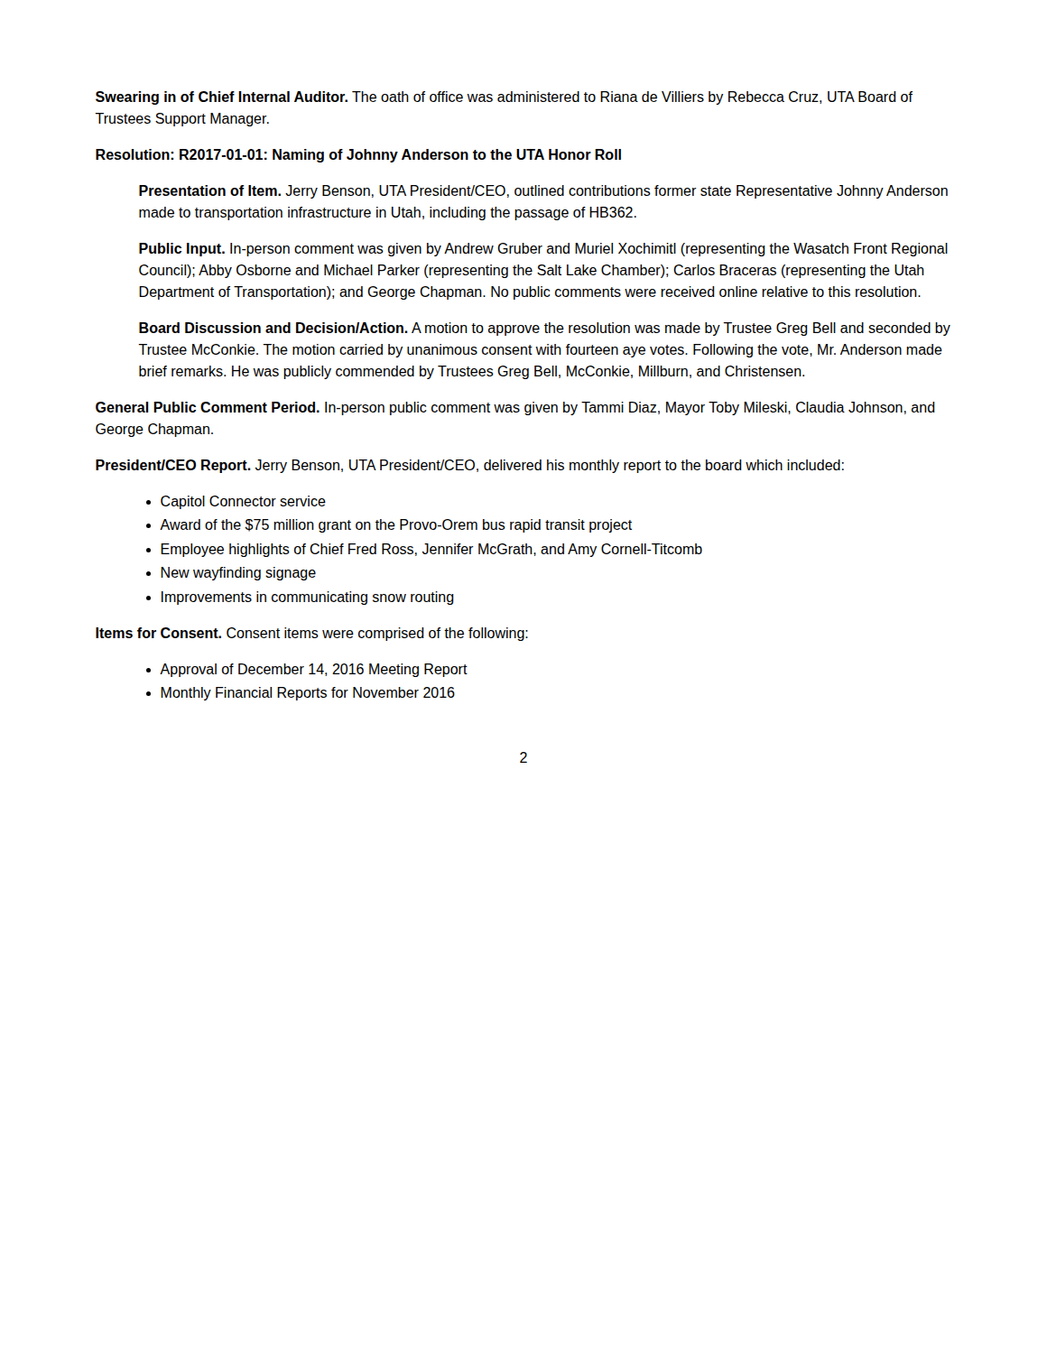Swearing in of Chief Internal Auditor. The oath of office was administered to Riana de Villiers by Rebecca Cruz, UTA Board of Trustees Support Manager.
Resolution: R2017-01-01: Naming of Johnny Anderson to the UTA Honor Roll
Presentation of Item. Jerry Benson, UTA President/CEO, outlined contributions former state Representative Johnny Anderson made to transportation infrastructure in Utah, including the passage of HB362.
Public Input. In-person comment was given by Andrew Gruber and Muriel Xochimitl (representing the Wasatch Front Regional Council); Abby Osborne and Michael Parker (representing the Salt Lake Chamber); Carlos Braceras (representing the Utah Department of Transportation); and George Chapman. No public comments were received online relative to this resolution.
Board Discussion and Decision/Action. A motion to approve the resolution was made by Trustee Greg Bell and seconded by Trustee McConkie. The motion carried by unanimous consent with fourteen aye votes. Following the vote, Mr. Anderson made brief remarks. He was publicly commended by Trustees Greg Bell, McConkie, Millburn, and Christensen.
General Public Comment Period. In-person public comment was given by Tammi Diaz, Mayor Toby Mileski, Claudia Johnson, and George Chapman.
President/CEO Report. Jerry Benson, UTA President/CEO, delivered his monthly report to the board which included:
Capitol Connector service
Award of the $75 million grant on the Provo-Orem bus rapid transit project
Employee highlights of Chief Fred Ross, Jennifer McGrath, and Amy Cornell-Titcomb
New wayfinding signage
Improvements in communicating snow routing
Items for Consent. Consent items were comprised of the following:
Approval of December 14, 2016 Meeting Report
Monthly Financial Reports for November 2016
2